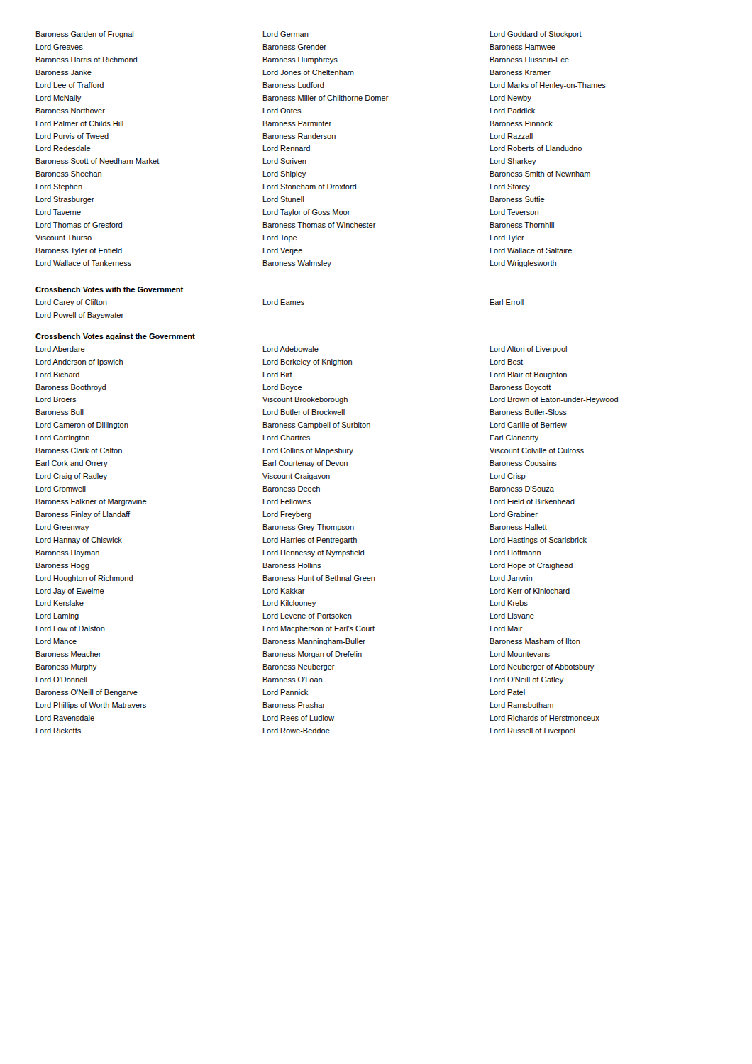| Baroness Garden of Frognal | Lord German | Lord Goddard of Stockport |
| Lord Greaves | Baroness Grender | Baroness Hamwee |
| Baroness Harris of Richmond | Baroness Humphreys | Baroness Hussein-Ece |
| Baroness Janke | Lord Jones of Cheltenham | Baroness Kramer |
| Lord Lee of Trafford | Baroness Ludford | Lord Marks of Henley-on-Thames |
| Lord McNally | Baroness Miller of Chilthorne Domer | Lord Newby |
| Baroness Northover | Lord Oates | Lord Paddick |
| Lord Palmer of Childs Hill | Baroness Parminter | Baroness Pinnock |
| Lord Purvis of Tweed | Baroness Randerson | Lord Razzall |
| Lord Redesdale | Lord Rennard | Lord Roberts of Llandudno |
| Baroness Scott of Needham Market | Lord Scriven | Lord Sharkey |
| Baroness Sheehan | Lord Shipley | Baroness Smith of Newnham |
| Lord Stephen | Lord Stoneham of Droxford | Lord Storey |
| Lord Strasburger | Lord Stunell | Baroness Suttie |
| Lord Taverne | Lord Taylor of Goss Moor | Lord Teverson |
| Lord Thomas of Gresford | Baroness Thomas of Winchester | Baroness Thornhill |
| Viscount Thurso | Lord Tope | Lord Tyler |
| Baroness Tyler of Enfield | Lord Verjee | Lord Wallace of Saltaire |
| Lord Wallace of Tankerness | Baroness Walmsley | Lord Wrigglesworth |
Crossbench Votes with the Government
| Lord Carey of Clifton | Lord Eames | Earl Erroll |
| Lord Powell of Bayswater | | |
Crossbench Votes against the Government
| Lord Aberdare | Lord Adebowale | Lord Alton of Liverpool |
| Lord Anderson of Ipswich | Lord Berkeley of Knighton | Lord Best |
| Lord Bichard | Lord Birt | Lord Blair of Boughton |
| Baroness Boothroyd | Lord Boyce | Baroness Boycott |
| Lord Broers | Viscount Brookeborough | Lord Brown of Eaton-under-Heywood |
| Baroness Bull | Lord Butler of Brockwell | Baroness Butler-Sloss |
| Lord Cameron of Dillington | Baroness Campbell of Surbiton | Lord Carlile of Berriew |
| Lord Carrington | Lord Chartres | Earl Clancarty |
| Baroness Clark of Calton | Lord Collins of Mapesbury | Viscount Colville of Culross |
| Earl Cork and Orrery | Earl Courtenay of Devon | Baroness Coussins |
| Lord Craig of Radley | Viscount Craigavon | Lord Crisp |
| Lord Cromwell | Baroness Deech | Baroness D'Souza |
| Baroness Falkner of Margravine | Lord Fellowes | Lord Field of Birkenhead |
| Baroness Finlay of Llandaff | Lord Freyberg | Lord Grabiner |
| Lord Greenway | Baroness Grey-Thompson | Baroness Hallett |
| Lord Hannay of Chiswick | Lord Harries of Pentregarth | Lord Hastings of Scarisbrick |
| Baroness Hayman | Lord Hennessy of Nympsfield | Lord Hoffmann |
| Baroness Hogg | Baroness Hollins | Lord Hope of Craighead |
| Lord Houghton of Richmond | Baroness Hunt of Bethnal Green | Lord Janvrin |
| Lord Jay of Ewelme | Lord Kakkar | Lord Kerr of Kinlochard |
| Lord Kerslake | Lord Kilclooney | Lord Krebs |
| Lord Laming | Lord Levene of Portsoken | Lord Lisvane |
| Lord Low of Dalston | Lord Macpherson of Earl's Court | Lord Mair |
| Lord Mance | Baroness Manningham-Buller | Baroness Masham of Ilton |
| Baroness Meacher | Baroness Morgan of Drefelin | Lord Mountevans |
| Baroness Murphy | Baroness Neuberger | Lord Neuberger of Abbotsbury |
| Lord O'Donnell | Baroness O'Loan | Lord O'Neill of Gatley |
| Baroness O'Neill of Bengarve | Lord Pannick | Lord Patel |
| Lord Phillips of Worth Matravers | Baroness Prashar | Lord Ramsbotham |
| Lord Ravensdale | Lord Rees of Ludlow | Lord Richards of Herstmonceux |
| Lord Ricketts | Lord Rowe-Beddoe | Lord Russell of Liverpool |